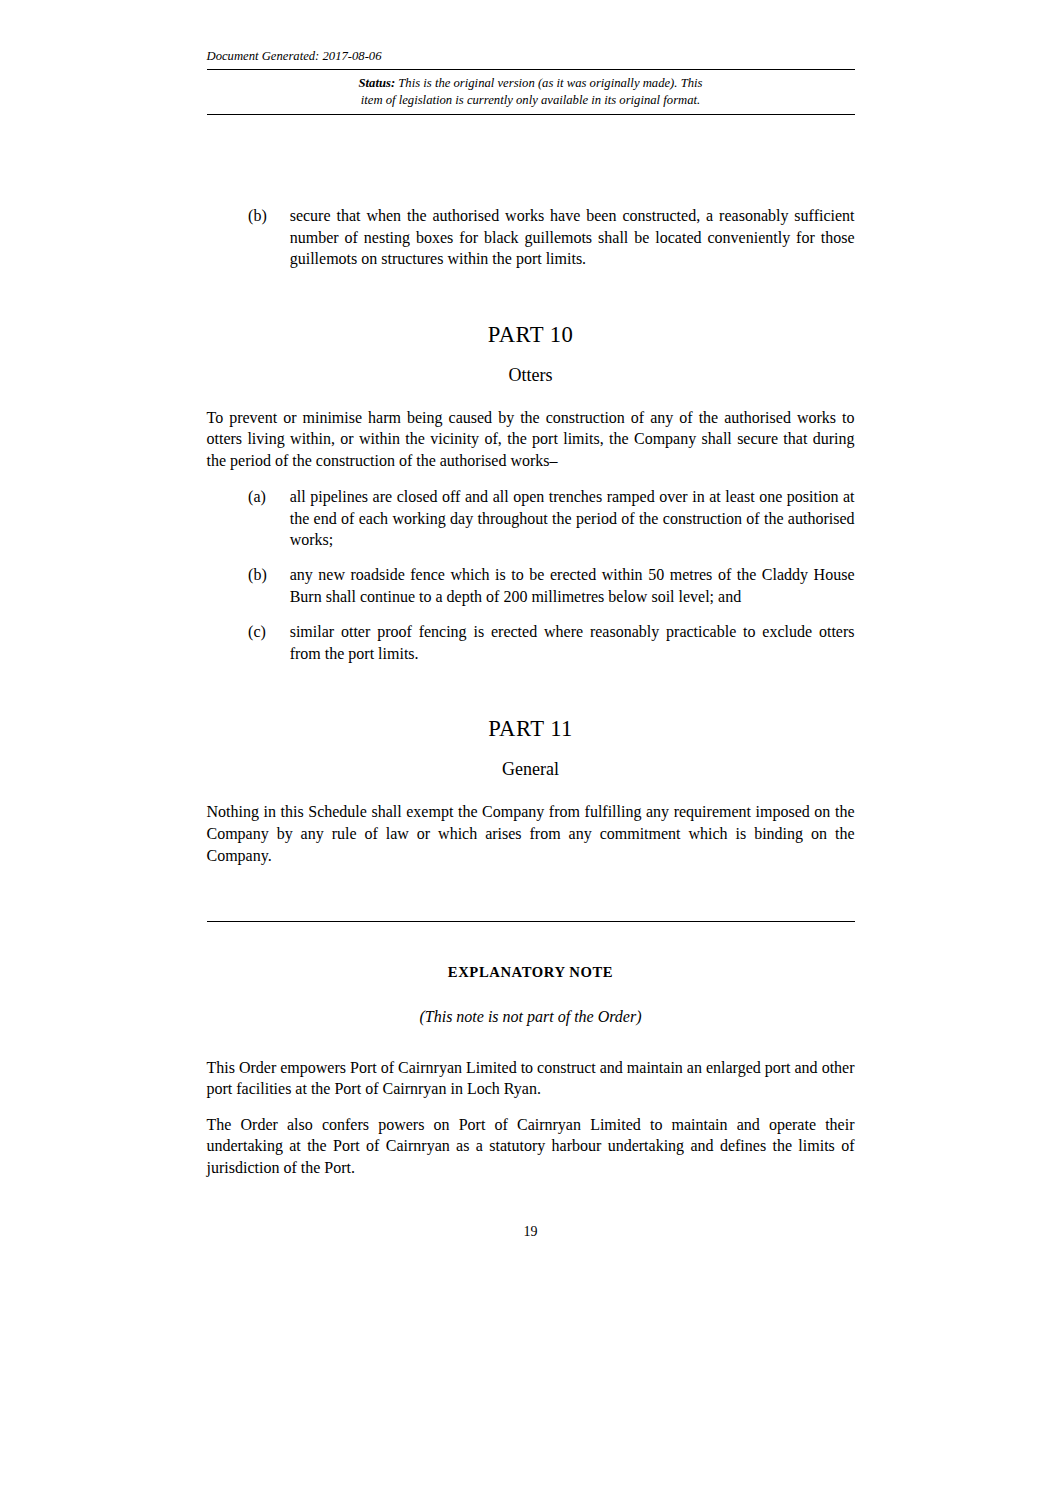Document Generated: 2017-08-06
Status: This is the original version (as it was originally made). This
item of legislation is currently only available in its original format.
(b) secure that when the authorised works have been constructed, a reasonably sufficient number of nesting boxes for black guillemots shall be located conveniently for those guillemots on structures within the port limits.
PART 10
Otters
To prevent or minimise harm being caused by the construction of any of the authorised works to otters living within, or within the vicinity of, the port limits, the Company shall secure that during the period of the construction of the authorised works–
(a) all pipelines are closed off and all open trenches ramped over in at least one position at the end of each working day throughout the period of the construction of the authorised works;
(b) any new roadside fence which is to be erected within 50 metres of the Claddy House Burn shall continue to a depth of 200 millimetres below soil level; and
(c) similar otter proof fencing is erected where reasonably practicable to exclude otters from the port limits.
PART 11
General
Nothing in this Schedule shall exempt the Company from fulfilling any requirement imposed on the Company by any rule of law or which arises from any commitment which is binding on the Company.
EXPLANATORY NOTE
(This note is not part of the Order)
This Order empowers Port of Cairnryan Limited to construct and maintain an enlarged port and other port facilities at the Port of Cairnryan in Loch Ryan.
The Order also confers powers on Port of Cairnryan Limited to maintain and operate their undertaking at the Port of Cairnryan as a statutory harbour undertaking and defines the limits of jurisdiction of the Port.
19